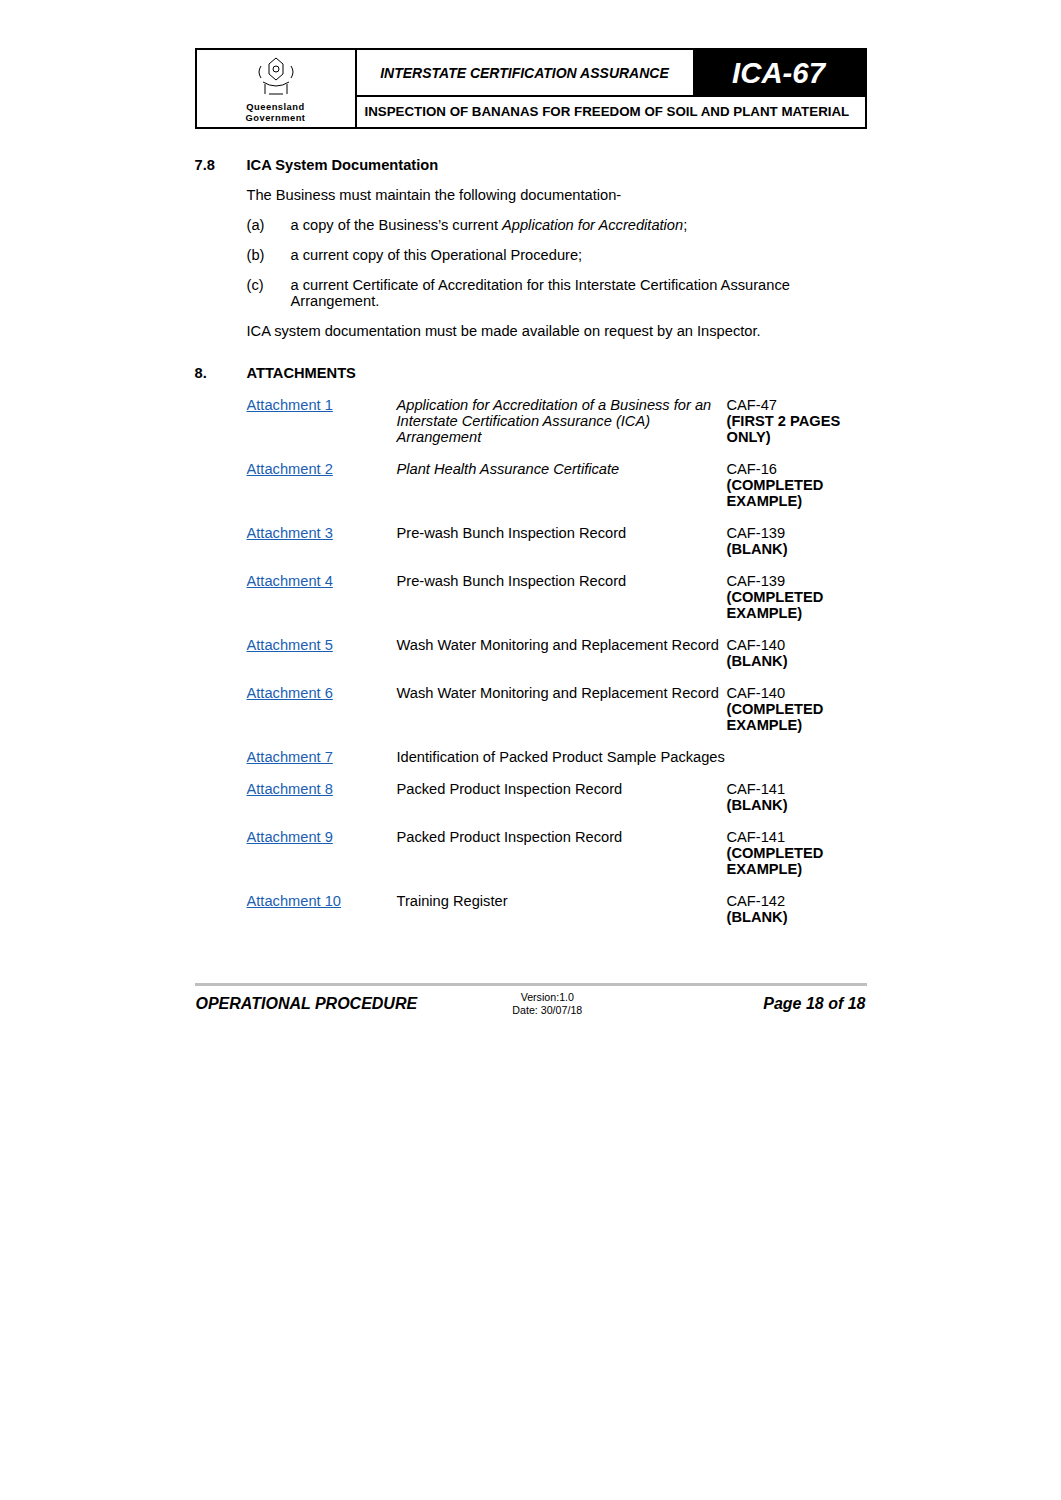| Queensland Government | INTERSTATE CERTIFICATION ASSURANCE | ICA-67 |
| INSPECTION OF BANANAS FOR FREEDOM OF SOIL AND PLANT MATERIAL |
7.8 ICA System Documentation
The Business must maintain the following documentation-
(a) a copy of the Business’s current Application for Accreditation;
(b) a current copy of this Operational Procedure;
(c) a current Certificate of Accreditation for this Interstate Certification Assurance Arrangement.
ICA system documentation must be made available on request by an Inspector.
8. ATTACHMENTS
| Attachment 1 | Application for Accreditation of a Business for an Interstate Certification Assurance (ICA) Arrangement | CAF-47 (FIRST 2 PAGES ONLY) |
| Attachment 2 | Plant Health Assurance Certificate | CAF-16 (COMPLETED EXAMPLE) |
| Attachment 3 | Pre-wash Bunch Inspection Record | CAF-139 (BLANK) |
| Attachment 4 | Pre-wash Bunch Inspection Record | CAF-139 (COMPLETED EXAMPLE) |
| Attachment 5 | Wash Water Monitoring and Replacement Record | CAF-140 (BLANK) |
| Attachment 6 | Wash Water Monitoring and Replacement Record | CAF-140 (COMPLETED EXAMPLE) |
| Attachment 7 | Identification of Packed Product Sample Packages | |
| Attachment 8 | Packed Product Inspection Record | CAF-141 (BLANK) |
| Attachment 9 | Packed Product Inspection Record | CAF-141 (COMPLETED EXAMPLE) |
| Attachment 10 | Training Register | CAF-142 (BLANK) |
| OPERATIONAL PROCEDURE | Version:1.0 Date: 30/07/18 | Page 18 of 18 |